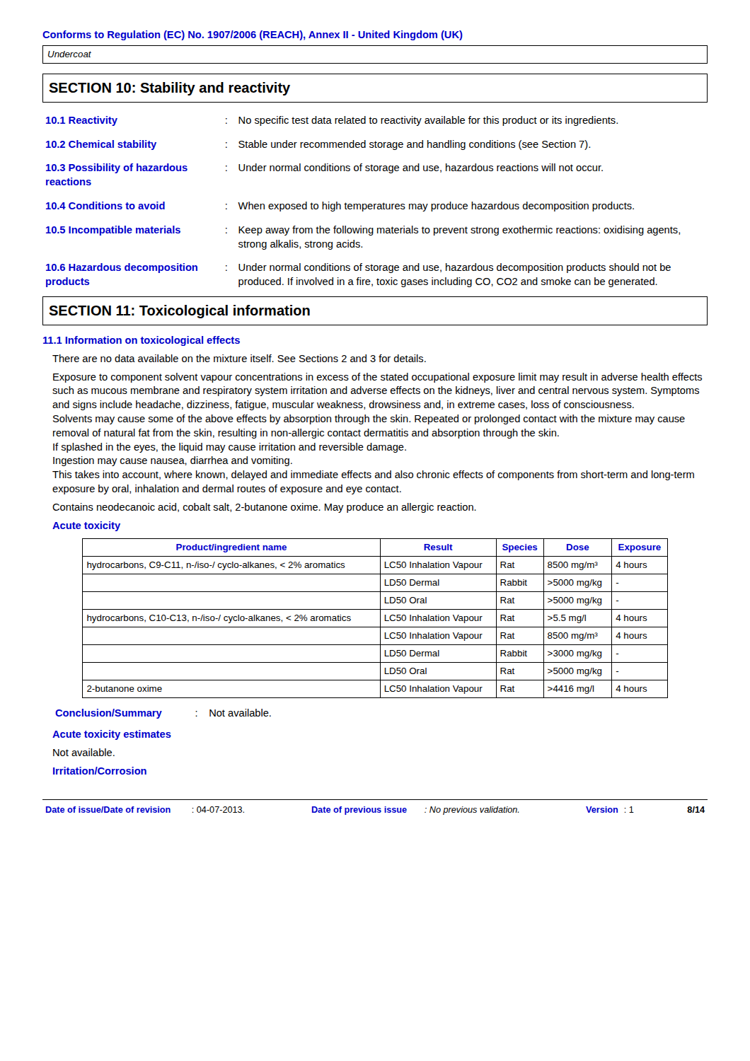Conforms to Regulation (EC) No. 1907/2006 (REACH), Annex II - United Kingdom (UK)
Undercoat
SECTION 10: Stability and reactivity
| 10.1 Reactivity | : | No specific test data related to reactivity available for this product or its ingredients. |
| 10.2 Chemical stability | : | Stable under recommended storage and handling conditions (see Section 7). |
| 10.3 Possibility of hazardous reactions | : | Under normal conditions of storage and use, hazardous reactions will not occur. |
| 10.4 Conditions to avoid | : | When exposed to high temperatures may produce hazardous decomposition products. |
| 10.5 Incompatible materials | : | Keep away from the following materials to prevent strong exothermic reactions: oxidising agents, strong alkalis, strong acids. |
| 10.6 Hazardous decomposition products | : | Under normal conditions of storage and use, hazardous decomposition products should not be produced. If involved in a fire, toxic gases including CO, CO2 and smoke can be generated. |
SECTION 11: Toxicological information
11.1 Information on toxicological effects
There are no data available on the mixture itself. See Sections 2 and 3 for details.
Exposure to component solvent vapour concentrations in excess of the stated occupational exposure limit may result in adverse health effects such as mucous membrane and respiratory system irritation and adverse effects on the kidneys, liver and central nervous system. Symptoms and signs include headache, dizziness, fatigue, muscular weakness, drowsiness and, in extreme cases, loss of consciousness.
Solvents may cause some of the above effects by absorption through the skin. Repeated or prolonged contact with the mixture may cause removal of natural fat from the skin, resulting in non-allergic contact dermatitis and absorption through the skin.
If splashed in the eyes, the liquid may cause irritation and reversible damage.
Ingestion may cause nausea, diarrhea and vomiting.
This takes into account, where known, delayed and immediate effects and also chronic effects of components from short-term and long-term exposure by oral, inhalation and dermal routes of exposure and eye contact.
Contains neodecanoic acid, cobalt salt, 2-butanone oxime. May produce an allergic reaction.
Acute toxicity
| Product/ingredient name | Result | Species | Dose | Exposure |
| --- | --- | --- | --- | --- |
| hydrocarbons, C9-C11, n-/iso-/ cyclo-alkanes, < 2% aromatics | LC50 Inhalation Vapour | Rat | 8500 mg/m³ | 4 hours |
| | LD50 Dermal | Rabbit | >5000 mg/kg | - |
| | LD50 Oral | Rat | >5000 mg/kg | - |
| hydrocarbons, C10-C13, n-/iso-/ cyclo-alkanes, < 2% aromatics | LC50 Inhalation Vapour | Rat | >5.5 mg/l | 4 hours |
| | LC50 Inhalation Vapour | Rat | 8500 mg/m³ | 4 hours |
| | LD50 Dermal | Rabbit | >3000 mg/kg | - |
| | LD50 Oral | Rat | >5000 mg/kg | - |
| 2-butanone oxime | LC50 Inhalation Vapour | Rat | >4416 mg/l | 4 hours |
| Conclusion/Summary | : | Not available. |
Acute toxicity estimates
Not available.
Irritation/Corrosion
| Date of issue/Date of revision | : 04-07-2013. | Date of previous issue | : No previous validation. | Version | : 1 | 8/14 |